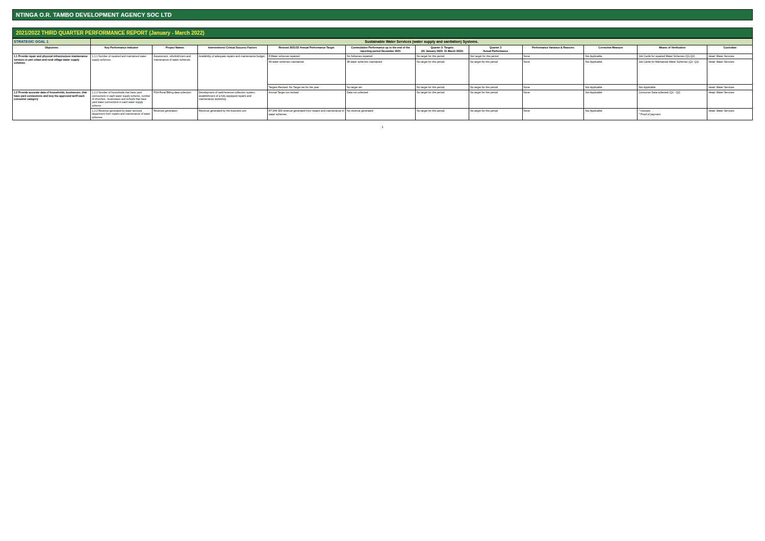NTINGA O.R. TAMBO DEVELOPMENT AGENCY SOC LTD
2021/2022 THIRD QUARTER PERFORMANCE REPORT (January - March 2022)
| STRATEGIC GOAL 1 | Sustainable Water Services (water supply and sanitation) Systems. |
| Objectives | Key Performance Indicator | Project Names | Interventions/ Critical Success Factors | Revised 2021/22 Annual Performance Target | Cummulative Performance up to the end of the reporting period December 2021 | Quarter 3: Targets (01 January 2022- 31 March 2022) | Quarter 3 Actual Performance | Performance Variance & Reasons | Corrective Measure | Means of Verification | Custodian |
| 1.1 Provide repair and physical infrastructure maintenance services to peri urban and rural village water supply schemes | 1.1.1 Number of repaired and maintained water supply schemes. | Assessment, refurbishment and maintenance of water schemes | Availability of adequate repairs and maintenance budget. | 8 Water schemes repaired | No Schemes repaired | No target for this period. | Not target for this period | None | Not Applicable | Job Cards for repaired Water Schemes (Q1-Q2) | Head: Water Services |
| 46 water schemes maintained | 38 water schemes maintained | No target for this period. | No target for this period | None | Not Applicable | Job Cards for Maintained Water Schemes (Q1- Q2) | Head: Water Services |
| Targets Revised; No Target set for the year | No target set | No target for this period. | No target for this period | None | Not Applicable | Not Applicable | Head: Water Services |
| 1.2 Provide accurate data of households, businesses, that have yard connections and levy the approved tariff each consumer category | 1.2.1 Number of households that have yard connections in each water supply scheme, number of churches , businesses and schools that have yard water connections in each water supply scheme | PSA Rural Billing data collection | Development of cash/revenue collection system, establishment of a fully equipped repairs and maintenance workshop | Annual Target not revised | Data not collected | No target for this period. | No target for this period | None | Not Applicable | Consumer Data collected (Q1 - Q2) | Head: Water Services |
| 1.2.2 Revenue generated by water services department from repairs and maintenance of water schemes. | Revenue generation | Revenue generated by the business unit | R7,644 300 revenue generated from repairs and maintenance of water schemes. | No revenue generated | No target for this period. | No target for this period | None | Not Applicable | * Invoices * Proof of payment | Head: Water Services |
1